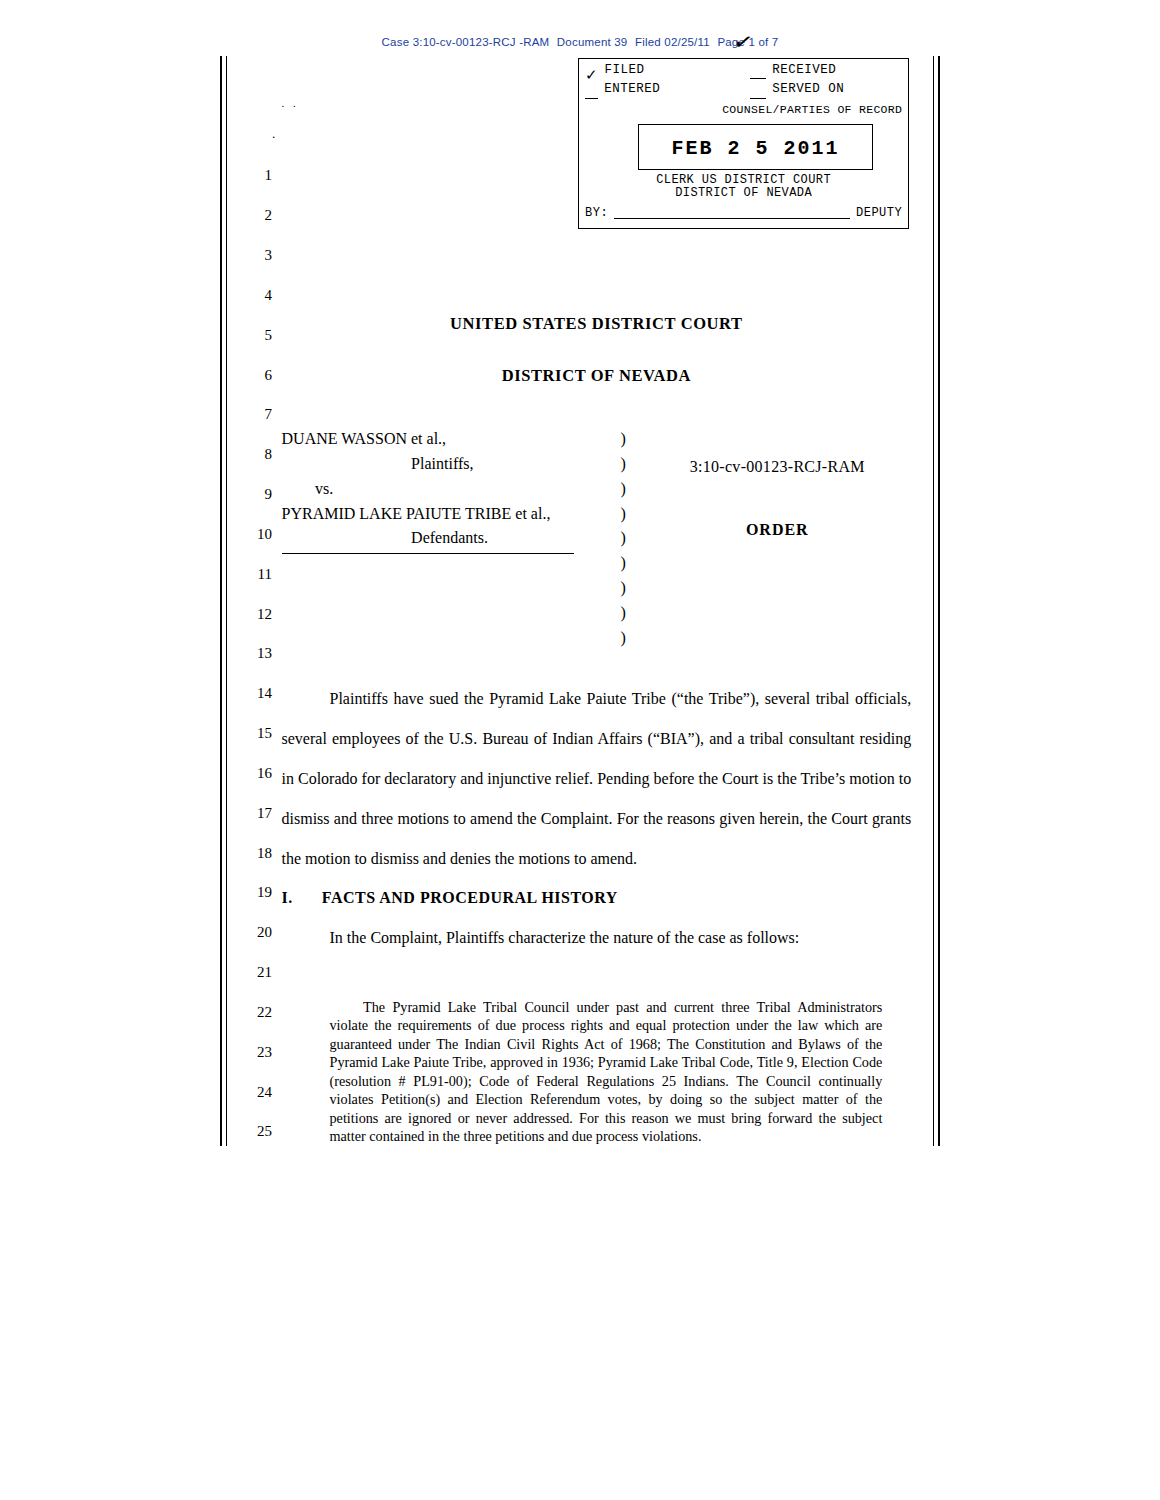Case 3:10-cv-00123-RCJ -RAM Document 39 Filed 02/25/11 Page 1 of 7
. .
.
✓
✓FILED
ENTERED
RECEIVED
SERVED ON
COUNSEL/PARTIES OF RECORD
FEB 2 5 2011
CLERK US DISTRICT COURT
DISTRICT OF NEVADA
BY: DEPUTY
1
2
3
4
5
6
7
8
9
10
11
12
13
14
15
16
17
18
19
20
21
22
23
24
25
UNITED STATES DISTRICT COURT
DISTRICT OF NEVADA
| DUANE WASSON et al., Plaintiffs, vs. PYRAMID LAKE PAIUTE TRIBE et al., Defendants. | ) ) ) ) ) ) ) ) ) | 3:10-cv-00123-RCJ-RAM ORDER |
Plaintiffs have sued the Pyramid Lake Paiute Tribe (“the Tribe”), several tribal officials, several employees of the U.S. Bureau of Indian Affairs (“BIA”), and a tribal consultant residing in Colorado for declaratory and injunctive relief. Pending before the Court is the Tribe’s motion to dismiss and three motions to amend the Complaint. For the reasons given herein, the Court grants the motion to dismiss and denies the motions to amend.
I. FACTS AND PROCEDURAL HISTORY
In the Complaint, Plaintiffs characterize the nature of the case as follows:
The Pyramid Lake Tribal Council under past and current three Tribal Administrators violate the requirements of due process rights and equal protection under the law which are guaranteed under The Indian Civil Rights Act of 1968; The Constitution and Bylaws of the Pyramid Lake Paiute Tribe, approved in 1936; Pyramid Lake Tribal Code, Title 9, Election Code (resolution # PL91-00); Code of Federal Regulations 25 Indians. The Council continually violates Petition(s) and Election Referendum votes, by doing so the subject matter of the petitions are ignored or never addressed. For this reason we must bring forward the subject matter contained in the three petitions and due process violations.